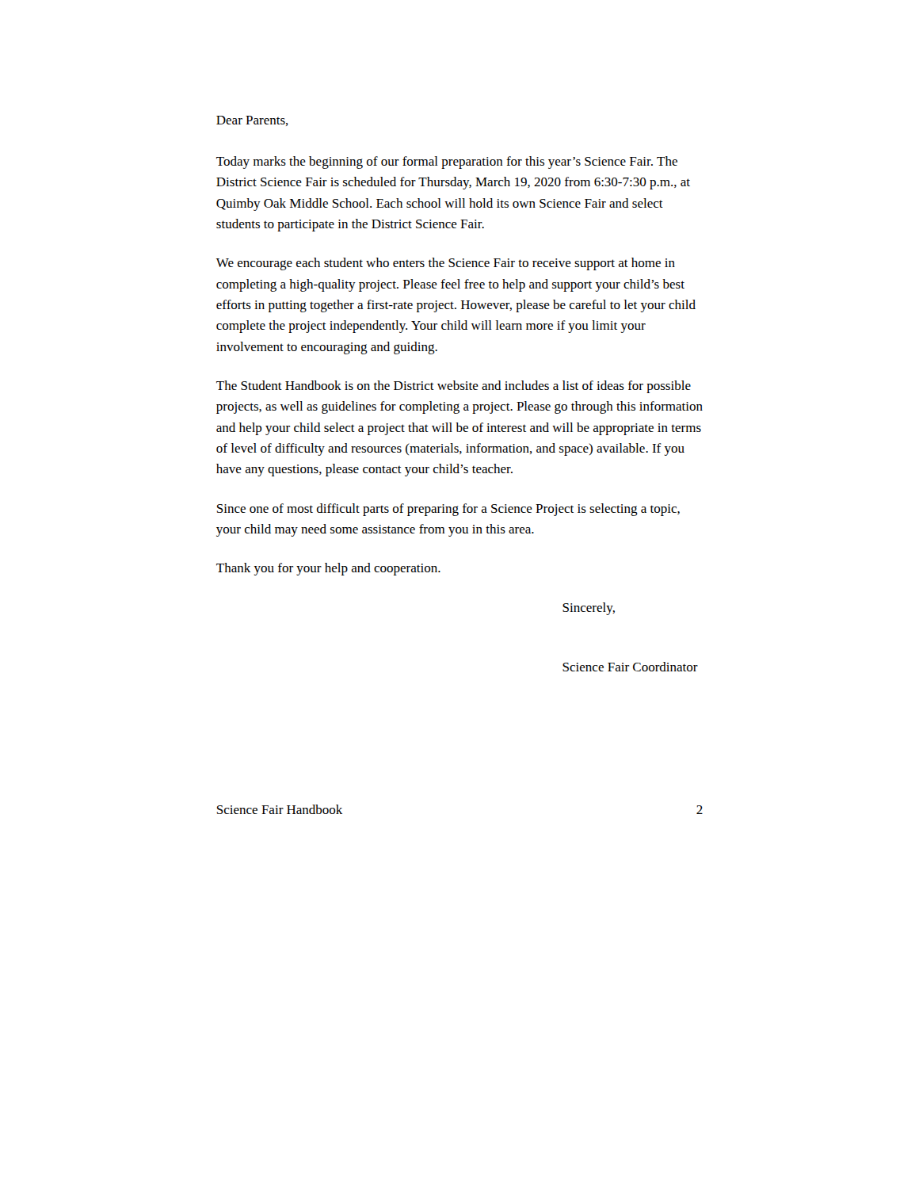Dear Parents,
Today marks the beginning of our formal preparation for this year’s Science Fair. The District Science Fair is scheduled for Thursday, March 19, 2020 from 6:30-7:30 p.m., at Quimby Oak Middle School. Each school will hold its own Science Fair and select students to participate in the District Science Fair.
We encourage each student who enters the Science Fair to receive support at home in completing a high-quality project. Please feel free to help and support your child’s best efforts in putting together a first-rate project. However, please be careful to let your child complete the project independently. Your child will learn more if you limit your involvement to encouraging and guiding.
The Student Handbook is on the District website and includes a list of ideas for possible projects, as well as guidelines for completing a project. Please go through this information and help your child select a project that will be of interest and will be appropriate in terms of level of difficulty and resources (materials, information, and space) available. If you have any questions, please contact your child’s teacher.
Since one of most difficult parts of preparing for a Science Project is selecting a topic, your child may need some assistance from you in this area.
Thank you for your help and cooperation.
Sincerely,
Science Fair Coordinator
Science Fair Handbook 2